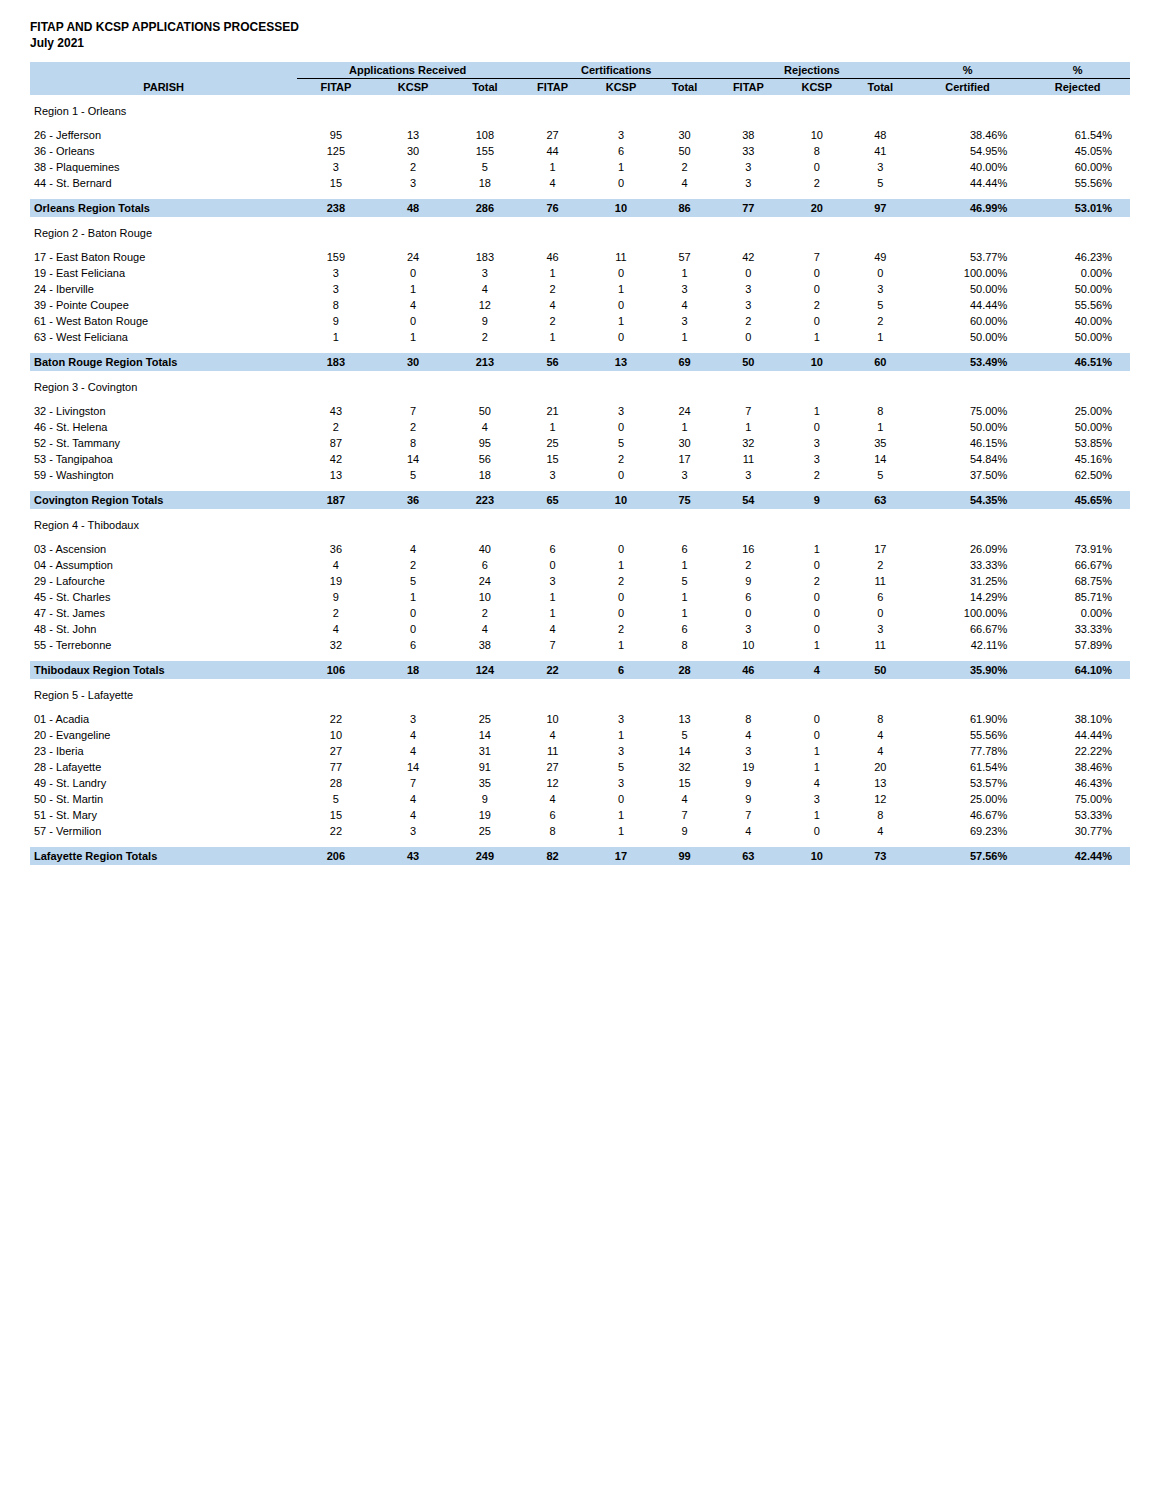FITAP AND KCSP APPLICATIONS PROCESSED
July 2021
| PARISH | Applications Received | Certifications | Rejections | % | % |
| --- | --- | --- | --- | --- | --- |
| FITAP | KCSP | Total | FITAP | KCSP | Total | FITAP | KCSP | Total | Certified | Rejected |
| Region 1 - Orleans |
| 26 - Jefferson | 95 | 13 | 108 | 27 | 3 | 30 | 38 | 10 | 48 | 38.46% | 61.54% |
| 36 - Orleans | 125 | 30 | 155 | 44 | 6 | 50 | 33 | 8 | 41 | 54.95% | 45.05% |
| 38 - Plaquemines | 3 | 2 | 5 | 1 | 1 | 2 | 3 | 0 | 3 | 40.00% | 60.00% |
| 44 - St. Bernard | 15 | 3 | 18 | 4 | 0 | 4 | 3 | 2 | 5 | 44.44% | 55.56% |
| Orleans Region Totals | 238 | 48 | 286 | 76 | 10 | 86 | 77 | 20 | 97 | 46.99% | 53.01% |
| Region 2 - Baton Rouge |
| 17 - East Baton Rouge | 159 | 24 | 183 | 46 | 11 | 57 | 42 | 7 | 49 | 53.77% | 46.23% |
| 19 - East Feliciana | 3 | 0 | 3 | 1 | 0 | 1 | 0 | 0 | 0 | 100.00% | 0.00% |
| 24 - Iberville | 3 | 1 | 4 | 2 | 1 | 3 | 3 | 0 | 3 | 50.00% | 50.00% |
| 39 - Pointe Coupee | 8 | 4 | 12 | 4 | 0 | 4 | 3 | 2 | 5 | 44.44% | 55.56% |
| 61 - West Baton Rouge | 9 | 0 | 9 | 2 | 1 | 3 | 2 | 0 | 2 | 60.00% | 40.00% |
| 63 - West Feliciana | 1 | 1 | 2 | 1 | 0 | 1 | 0 | 1 | 1 | 50.00% | 50.00% |
| Baton Rouge Region Totals | 183 | 30 | 213 | 56 | 13 | 69 | 50 | 10 | 60 | 53.49% | 46.51% |
| Region 3 - Covington |
| 32 - Livingston | 43 | 7 | 50 | 21 | 3 | 24 | 7 | 1 | 8 | 75.00% | 25.00% |
| 46 - St. Helena | 2 | 2 | 4 | 1 | 0 | 1 | 1 | 0 | 1 | 50.00% | 50.00% |
| 52 - St. Tammany | 87 | 8 | 95 | 25 | 5 | 30 | 32 | 3 | 35 | 46.15% | 53.85% |
| 53 - Tangipahoa | 42 | 14 | 56 | 15 | 2 | 17 | 11 | 3 | 14 | 54.84% | 45.16% |
| 59 - Washington | 13 | 5 | 18 | 3 | 0 | 3 | 3 | 2 | 5 | 37.50% | 62.50% |
| Covington Region Totals | 187 | 36 | 223 | 65 | 10 | 75 | 54 | 9 | 63 | 54.35% | 45.65% |
| Region 4 - Thibodaux |
| 03 - Ascension | 36 | 4 | 40 | 6 | 0 | 6 | 16 | 1 | 17 | 26.09% | 73.91% |
| 04 - Assumption | 4 | 2 | 6 | 0 | 1 | 1 | 2 | 0 | 2 | 33.33% | 66.67% |
| 29 - Lafourche | 19 | 5 | 24 | 3 | 2 | 5 | 9 | 2 | 11 | 31.25% | 68.75% |
| 45 - St. Charles | 9 | 1 | 10 | 1 | 0 | 1 | 6 | 0 | 6 | 14.29% | 85.71% |
| 47 - St. James | 2 | 0 | 2 | 1 | 0 | 1 | 0 | 0 | 0 | 100.00% | 0.00% |
| 48 - St. John | 4 | 0 | 4 | 4 | 2 | 6 | 3 | 0 | 3 | 66.67% | 33.33% |
| 55 - Terrebonne | 32 | 6 | 38 | 7 | 1 | 8 | 10 | 1 | 11 | 42.11% | 57.89% |
| Thibodaux Region Totals | 106 | 18 | 124 | 22 | 6 | 28 | 46 | 4 | 50 | 35.90% | 64.10% |
| Region 5 - Lafayette |
| 01 - Acadia | 22 | 3 | 25 | 10 | 3 | 13 | 8 | 0 | 8 | 61.90% | 38.10% |
| 20 - Evangeline | 10 | 4 | 14 | 4 | 1 | 5 | 4 | 0 | 4 | 55.56% | 44.44% |
| 23 - Iberia | 27 | 4 | 31 | 11 | 3 | 14 | 3 | 1 | 4 | 77.78% | 22.22% |
| 28 - Lafayette | 77 | 14 | 91 | 27 | 5 | 32 | 19 | 1 | 20 | 61.54% | 38.46% |
| 49 - St. Landry | 28 | 7 | 35 | 12 | 3 | 15 | 9 | 4 | 13 | 53.57% | 46.43% |
| 50 - St. Martin | 5 | 4 | 9 | 4 | 0 | 4 | 9 | 3 | 12 | 25.00% | 75.00% |
| 51 - St. Mary | 15 | 4 | 19 | 6 | 1 | 7 | 7 | 1 | 8 | 46.67% | 53.33% |
| 57 - Vermilion | 22 | 3 | 25 | 8 | 1 | 9 | 4 | 0 | 4 | 69.23% | 30.77% |
| Lafayette Region Totals | 206 | 43 | 249 | 82 | 17 | 99 | 63 | 10 | 73 | 57.56% | 42.44% |